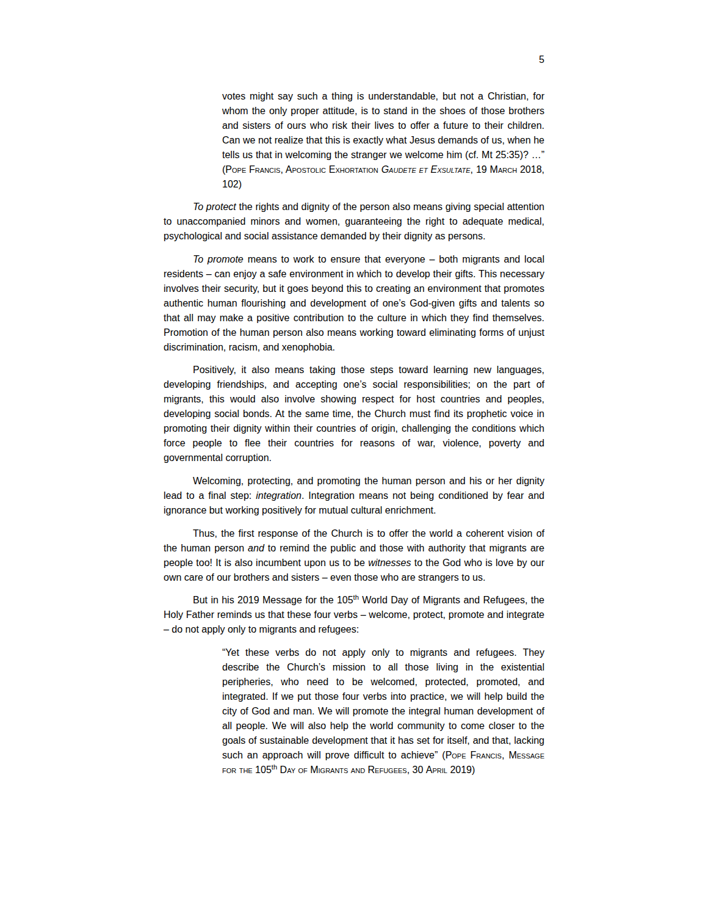5
votes might say such a thing is understandable, but not a Christian, for whom the only proper attitude, is to stand in the shoes of those brothers and sisters of ours who risk their lives to offer a future to their children. Can we not realize that this is exactly what Jesus demands of us, when he tells us that in welcoming the stranger we welcome him (cf. Mt 25:35)? …” (Pope Francis, Apostolic Exhortation Gaudete et Exsultate, 19 March 2018, 102)
To protect the rights and dignity of the person also means giving special attention to unaccompanied minors and women, guaranteeing the right to adequate medical, psychological and social assistance demanded by their dignity as persons.
To promote means to work to ensure that everyone – both migrants and local residents – can enjoy a safe environment in which to develop their gifts. This necessary involves their security, but it goes beyond this to creating an environment that promotes authentic human flourishing and development of one’s God-given gifts and talents so that all may make a positive contribution to the culture in which they find themselves. Promotion of the human person also means working toward eliminating forms of unjust discrimination, racism, and xenophobia.
Positively, it also means taking those steps toward learning new languages, developing friendships, and accepting one’s social responsibilities; on the part of migrants, this would also involve showing respect for host countries and peoples, developing social bonds. At the same time, the Church must find its prophetic voice in promoting their dignity within their countries of origin, challenging the conditions which force people to flee their countries for reasons of war, violence, poverty and governmental corruption.
Welcoming, protecting, and promoting the human person and his or her dignity lead to a final step: integration. Integration means not being conditioned by fear and ignorance but working positively for mutual cultural enrichment.
Thus, the first response of the Church is to offer the world a coherent vision of the human person and to remind the public and those with authority that migrants are people too! It is also incumbent upon us to be witnesses to the God who is love by our own care of our brothers and sisters – even those who are strangers to us.
But in his 2019 Message for the 105th World Day of Migrants and Refugees, the Holy Father reminds us that these four verbs – welcome, protect, promote and integrate – do not apply only to migrants and refugees:
“Yet these verbs do not apply only to migrants and refugees. They describe the Church’s mission to all those living in the existential peripheries, who need to be welcomed, protected, promoted, and integrated. If we put those four verbs into practice, we will help build the city of God and man. We will promote the integral human development of all people. We will also help the world community to come closer to the goals of sustainable development that it has set for itself, and that, lacking such an approach will prove difficult to achieve” (Pope Francis, Message for the 105th Day of Migrants and Refugees, 30 April 2019)